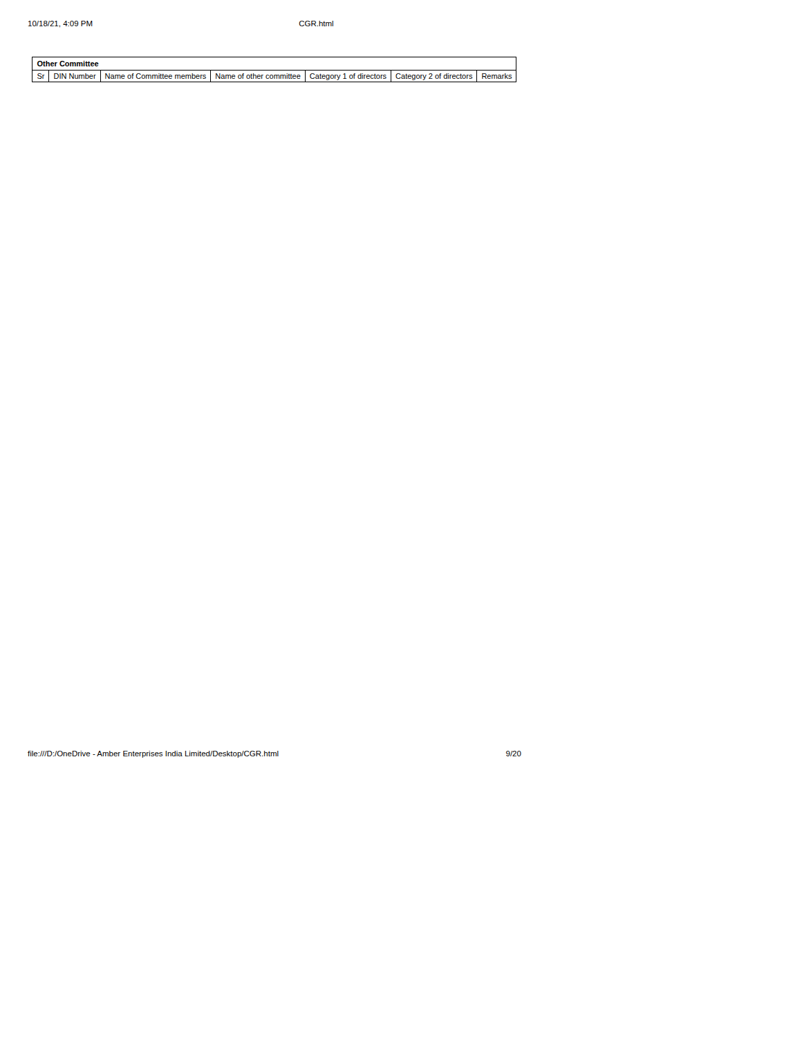10/18/21, 4:09 PM CGR.html
| Other Committee |
| --- |
| Sr | DIN Number | Name of Committee members | Name of other committee | Category 1 of directors | Category 2 of directors | Remarks |
file:///D:/OneDrive - Amber Enterprises India Limited/Desktop/CGR.html 9/20